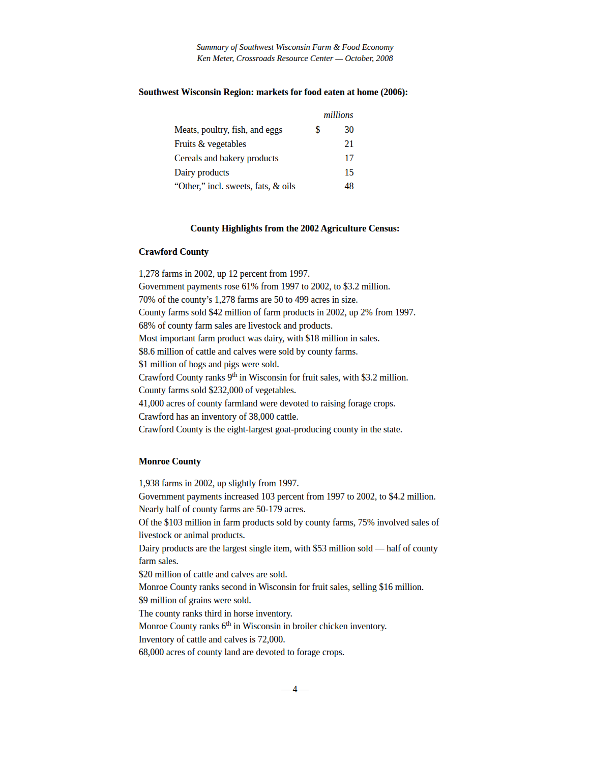Summary of Southwest Wisconsin Farm & Food Economy
Ken Meter, Crossroads Resource Center — October, 2008
Southwest Wisconsin Region: markets for food eaten at home (2006):
| | | millions |
| Meats, poultry, fish, and eggs | $ | 30 |
| Fruits & vegetables | | 21 |
| Cereals and bakery products | | 17 |
| Dairy products | | 15 |
| “Other,” incl. sweets, fats, & oils | | 48 |
County Highlights from the 2002 Agriculture Census:
Crawford County
1,278 farms in 2002, up 12 percent from 1997.
Government payments rose 61% from 1997 to 2002, to $3.2 million.
70% of the county’s 1,278 farms are 50 to 499 acres in size.
County farms sold $42 million of farm products in 2002, up 2% from 1997.
68% of county farm sales are livestock and products.
Most important farm product was dairy, with $18 million in sales.
$8.6 million of cattle and calves were sold by county farms.
$1 million of hogs and pigs were sold.
Crawford County ranks 9th in Wisconsin for fruit sales, with $3.2 million.
County farms sold $232,000 of vegetables.
41,000 acres of county farmland were devoted to raising forage crops.
Crawford has an inventory of 38,000 cattle.
Crawford County is the eight-largest goat-producing county in the state.
Monroe County
1,938 farms in 2002, up slightly from 1997.
Government payments increased 103 percent from 1997 to 2002, to $4.2 million.
Nearly half of county farms are 50-179 acres.
Of the $103 million in farm products sold by county farms, 75% involved sales of livestock or animal products.
Dairy products are the largest single item, with $53 million sold — half of county farm sales.
$20 million of cattle and calves are sold.
Monroe County ranks second in Wisconsin for fruit sales, selling $16 million.
$9 million of grains were sold.
The county ranks third in horse inventory.
Monroe County ranks 6th in Wisconsin in broiler chicken inventory.
Inventory of cattle and calves is 72,000.
68,000 acres of county land are devoted to forage crops.
— 4 —